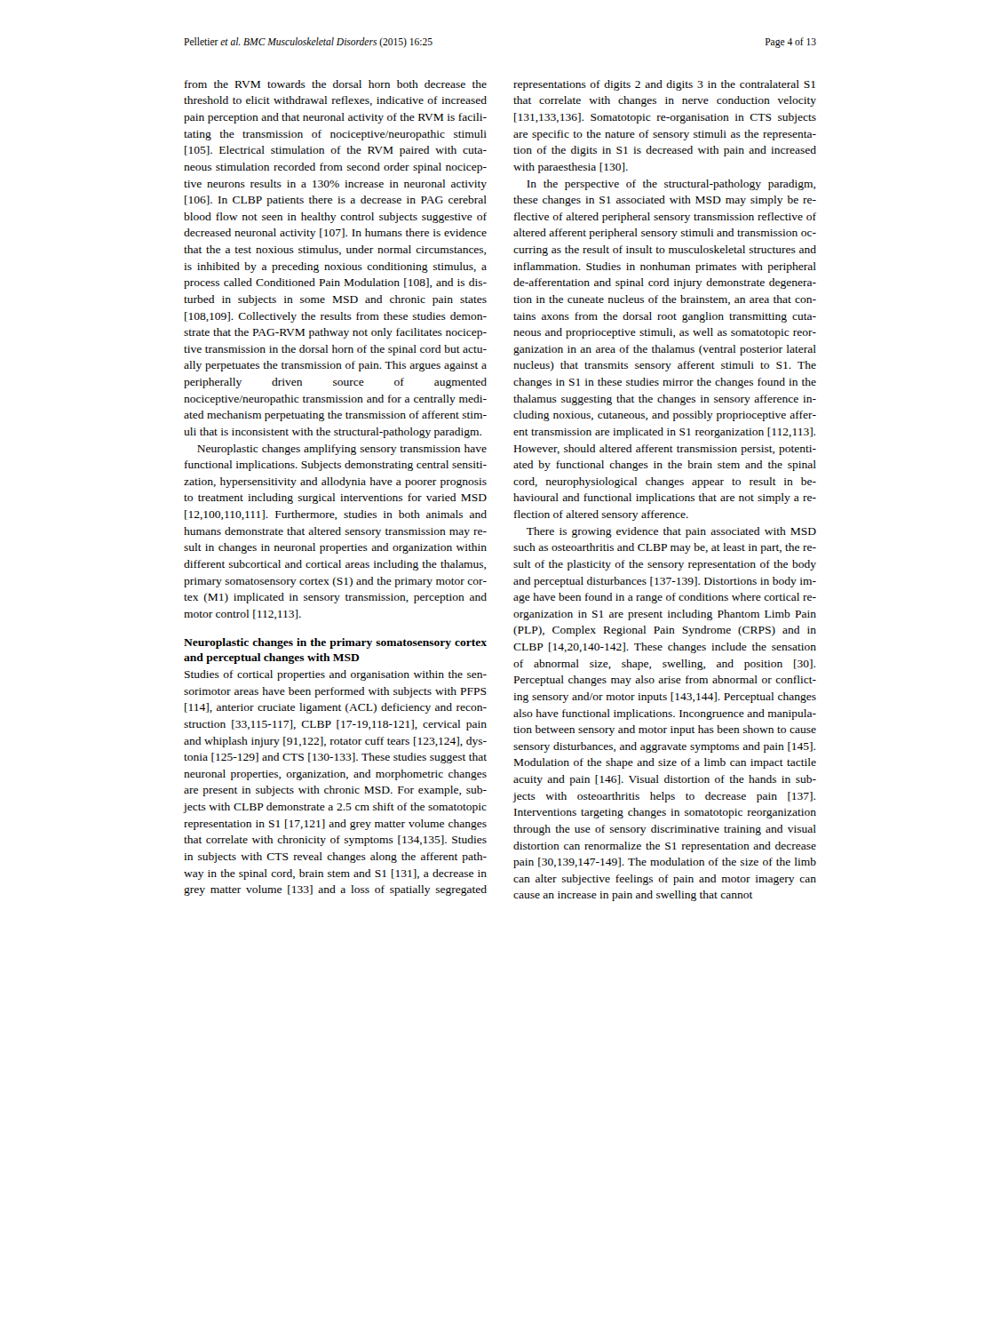Pelletier et al. BMC Musculoskeletal Disorders (2015) 16:25
Page 4 of 13
from the RVM towards the dorsal horn both decrease the threshold to elicit withdrawal reflexes, indicative of increased pain perception and that neuronal activity of the RVM is facilitating the transmission of nociceptive/neuropathic stimuli [105]. Electrical stimulation of the RVM paired with cutaneous stimulation recorded from second order spinal nociceptive neurons results in a 130% increase in neuronal activity [106]. In CLBP patients there is a decrease in PAG cerebral blood flow not seen in healthy control subjects suggestive of decreased neuronal activity [107]. In humans there is evidence that the a test noxious stimulus, under normal circumstances, is inhibited by a preceding noxious conditioning stimulus, a process called Conditioned Pain Modulation [108], and is disturbed in subjects in some MSD and chronic pain states [108,109]. Collectively the results from these studies demonstrate that the PAG-RVM pathway not only facilitates nociceptive transmission in the dorsal horn of the spinal cord but actually perpetuates the transmission of pain. This argues against a peripherally driven source of augmented nociceptive/neuropathic transmission and for a centrally mediated mechanism perpetuating the transmission of afferent stimuli that is inconsistent with the structural-pathology paradigm.
Neuroplastic changes amplifying sensory transmission have functional implications. Subjects demonstrating central sensitization, hypersensitivity and allodynia have a poorer prognosis to treatment including surgical interventions for varied MSD [12,100,110,111]. Furthermore, studies in both animals and humans demonstrate that altered sensory transmission may result in changes in neuronal properties and organization within different subcortical and cortical areas including the thalamus, primary somatosensory cortex (S1) and the primary motor cortex (M1) implicated in sensory transmission, perception and motor control [112,113].
Neuroplastic changes in the primary somatosensory cortex and perceptual changes with MSD
Studies of cortical properties and organisation within the sensorimotor areas have been performed with subjects with PFPS [114], anterior cruciate ligament (ACL) deficiency and reconstruction [33,115-117], CLBP [17-19,118-121], cervical pain and whiplash injury [91,122], rotator cuff tears [123,124], dystonia [125-129] and CTS [130-133]. These studies suggest that neuronal properties, organization, and morphometric changes are present in subjects with chronic MSD. For example, subjects with CLBP demonstrate a 2.5 cm shift of the somatotopic representation in S1 [17,121] and grey matter volume changes that correlate with chronicity of symptoms [134,135]. Studies in subjects with CTS reveal changes along the afferent pathway in the spinal cord, brain stem and S1 [131], a decrease in grey matter volume [133] and a loss of spatially segregated representations of digits 2 and digits 3 in the contralateral S1 that correlate with changes in nerve conduction velocity [131,133,136]. Somatotopic re-organisation in CTS subjects are specific to the nature of sensory stimuli as the representation of the digits in S1 is decreased with pain and increased with paraesthesia [130].
In the perspective of the structural-pathology paradigm, these changes in S1 associated with MSD may simply be reflective of altered peripheral sensory transmission reflective of altered afferent peripheral sensory stimuli and transmission occurring as the result of insult to musculoskeletal structures and inflammation. Studies in nonhuman primates with peripheral de-afferentation and spinal cord injury demonstrate degeneration in the cuneate nucleus of the brainstem, an area that contains axons from the dorsal root ganglion transmitting cutaneous and proprioceptive stimuli, as well as somatotopic reorganization in an area of the thalamus (ventral posterior lateral nucleus) that transmits sensory afferent stimuli to S1. The changes in S1 in these studies mirror the changes found in the thalamus suggesting that the changes in sensory afference including noxious, cutaneous, and possibly proprioceptive afferent transmission are implicated in S1 reorganization [112,113]. However, should altered afferent transmission persist, potentiated by functional changes in the brain stem and the spinal cord, neurophysiological changes appear to result in behavioural and functional implications that are not simply a reflection of altered sensory afference.
There is growing evidence that pain associated with MSD such as osteoarthritis and CLBP may be, at least in part, the result of the plasticity of the sensory representation of the body and perceptual disturbances [137-139]. Distortions in body image have been found in a range of conditions where cortical reorganization in S1 are present including Phantom Limb Pain (PLP), Complex Regional Pain Syndrome (CRPS) and in CLBP [14,20,140-142]. These changes include the sensation of abnormal size, shape, swelling, and position [30]. Perceptual changes may also arise from abnormal or conflicting sensory and/or motor inputs [143,144]. Perceptual changes also have functional implications. Incongruence and manipulation between sensory and motor input has been shown to cause sensory disturbances, and aggravate symptoms and pain [145]. Modulation of the shape and size of a limb can impact tactile acuity and pain [146]. Visual distortion of the hands in subjects with osteoarthritis helps to decrease pain [137]. Interventions targeting changes in somatotopic reorganization through the use of sensory discriminative training and visual distortion can renormalize the S1 representation and decrease pain [30,139,147-149]. The modulation of the size of the limb can alter subjective feelings of pain and motor imagery can cause an increase in pain and swelling that cannot